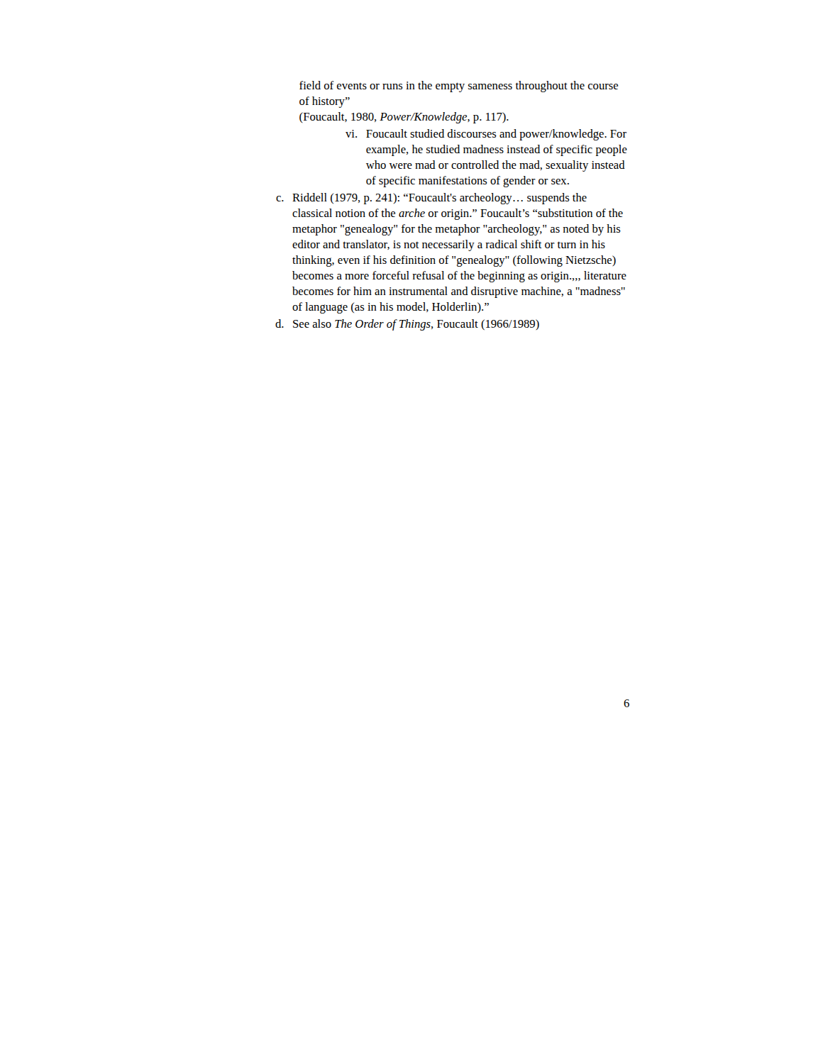field of events or runs in the empty sameness throughout the course of history”
(Foucault, 1980, Power/Knowledge, p. 117).
vi.
Foucault studied discourses and power/knowledge. For example, he studied madness instead of specific people who were mad or controlled the mad, sexuality instead of specific manifestations of gender or sex.
c.
Riddell (1979, p. 241): “Foucault's archeology… suspends the classical notion of the arche or origin.” Foucault’s “substitution of the metaphor "genealogy" for the metaphor "archeology," as noted by his editor and translator, is not necessarily a radical shift or turn in his thinking, even if his definition of "genealogy" (following Nietzsche) becomes a more forceful refusal of the beginning as origin.,,, literature becomes for him an instrumental and disruptive machine, a "madness" of language (as in his model, Holderlin).”
d.
See also The Order of Things, Foucault (1966/1989)
6